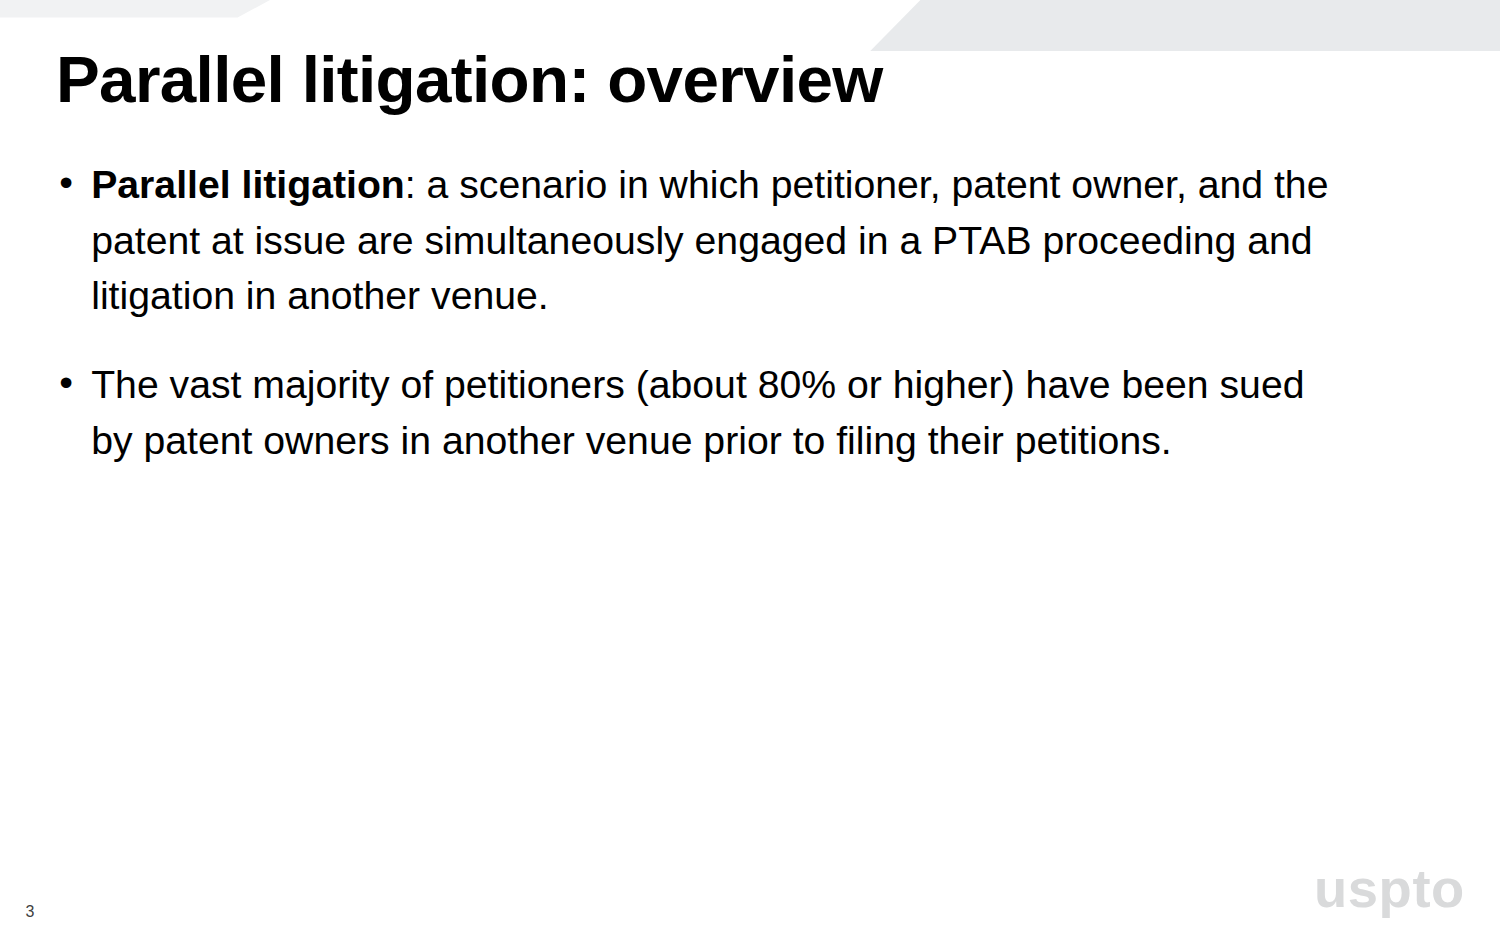Parallel litigation: overview
Parallel litigation: a scenario in which petitioner, patent owner, and the patent at issue are simultaneously engaged in a PTAB proceeding and litigation in another venue.
The vast majority of petitioners (about 80% or higher) have been sued by patent owners in another venue prior to filing their petitions.
3
uspto